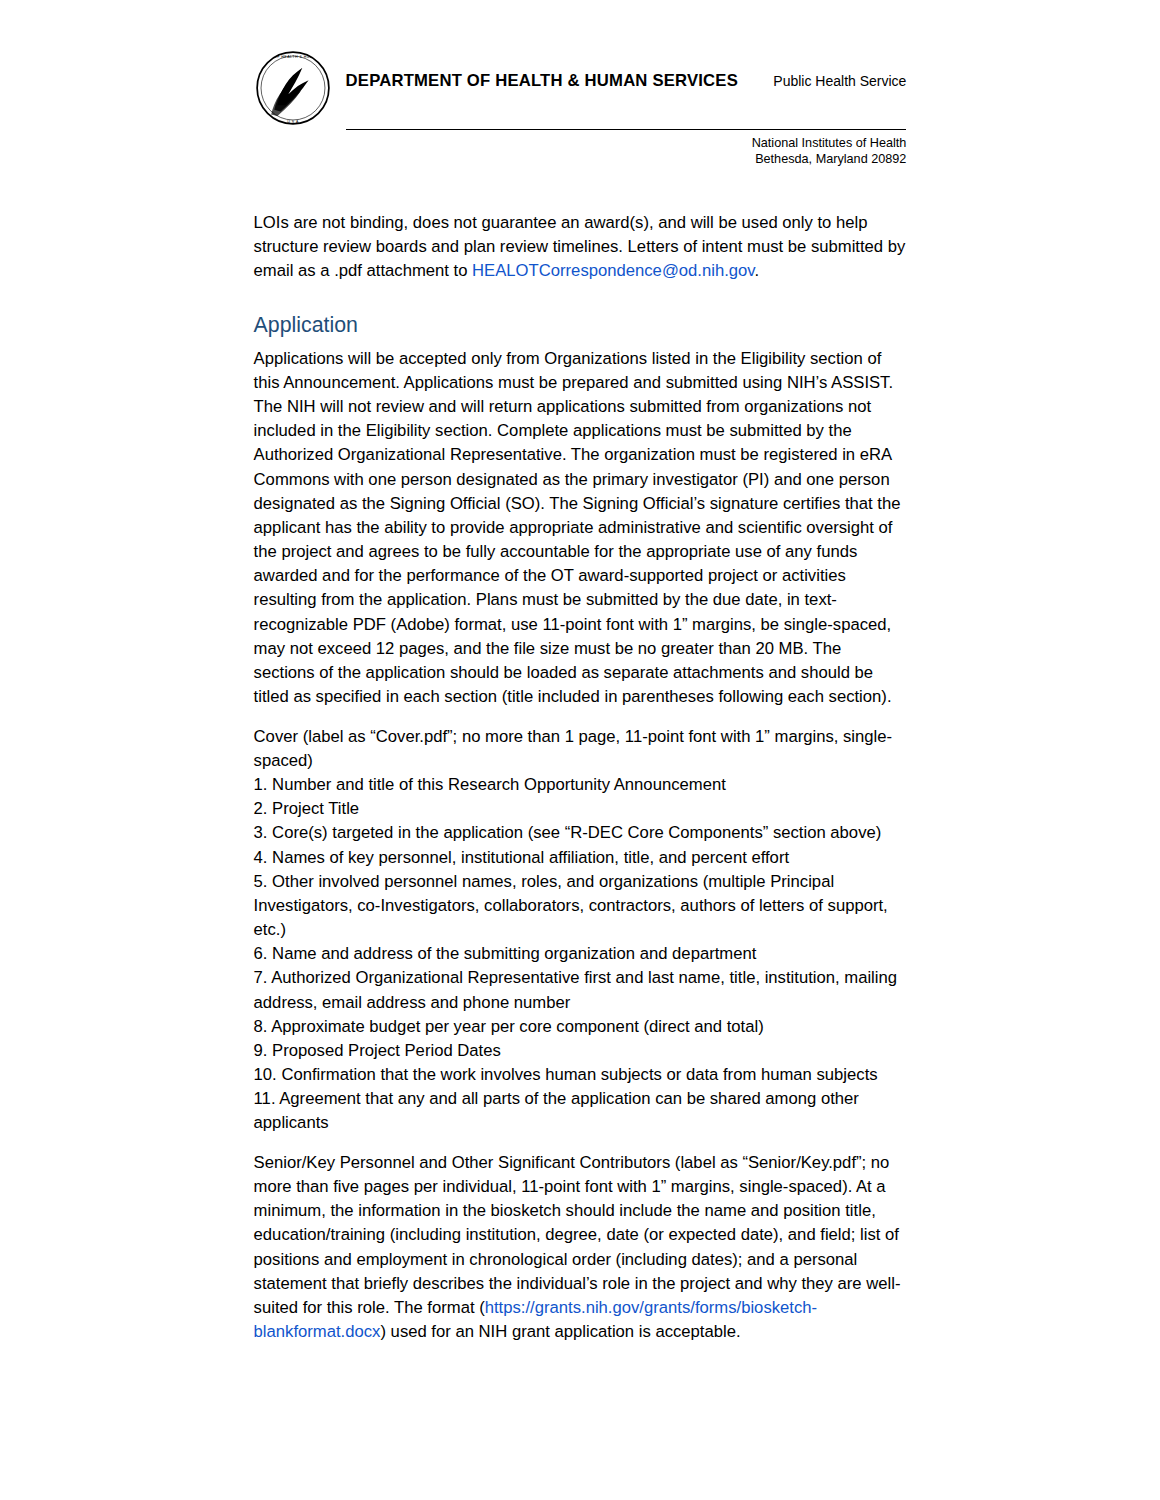DEPARTMENT OF HEALTH & HUMAN SERVICES U S A
DEPARTMENT OF HEALTH & HUMAN SERVICES
Public Health Service
National Institutes of Health
Bethesda, Maryland 20892
LOIs are not binding, does not guarantee an award(s), and will be used only to help structure review boards and plan review timelines. Letters of intent must be submitted by email as a .pdf attachment to HEALOTCorrespondence@od.nih.gov.
Application
Applications will be accepted only from Organizations listed in the Eligibility section of this Announcement. Applications must be prepared and submitted using NIH’s ASSIST. The NIH will not review and will return applications submitted from organizations not included in the Eligibility section. Complete applications must be submitted by the Authorized Organizational Representative. The organization must be registered in eRA Commons with one person designated as the primary investigator (PI) and one person designated as the Signing Official (SO). The Signing Official’s signature certifies that the applicant has the ability to provide appropriate administrative and scientific oversight of the project and agrees to be fully accountable for the appropriate use of any funds awarded and for the performance of the OT award-supported project or activities resulting from the application. Plans must be submitted by the due date, in text-recognizable PDF (Adobe) format, use 11-point font with 1” margins, be single-spaced, may not exceed 12 pages, and the file size must be no greater than 20 MB. The sections of the application should be loaded as separate attachments and should be titled as specified in each section (title included in parentheses following each section).
Cover (label as “Cover.pdf”; no more than 1 page, 11-point font with 1” margins, single-spaced)
1. Number and title of this Research Opportunity Announcement
2. Project Title
3. Core(s) targeted in the application (see “R-DEC Core Components” section above)
4. Names of key personnel, institutional affiliation, title, and percent effort
5. Other involved personnel names, roles, and organizations (multiple Principal Investigators, co-Investigators, collaborators, contractors, authors of letters of support, etc.)
6. Name and address of the submitting organization and department
7. Authorized Organizational Representative first and last name, title, institution, mailing address, email address and phone number
8. Approximate budget per year per core component (direct and total)
9. Proposed Project Period Dates
10. Confirmation that the work involves human subjects or data from human subjects
11. Agreement that any and all parts of the application can be shared among other applicants
Senior/Key Personnel and Other Significant Contributors (label as “Senior/Key.pdf”; no more than five pages per individual, 11-point font with 1” margins, single-spaced). At a minimum, the information in the biosketch should include the name and position title, education/training (including institution, degree, date (or expected date), and field; list of positions and employment in chronological order (including dates); and a personal statement that briefly describes the individual’s role in the project and why they are well-suited for this role. The format (https://grants.nih.gov/grants/forms/biosketch-blankformat.docx) used for an NIH grant application is acceptable.